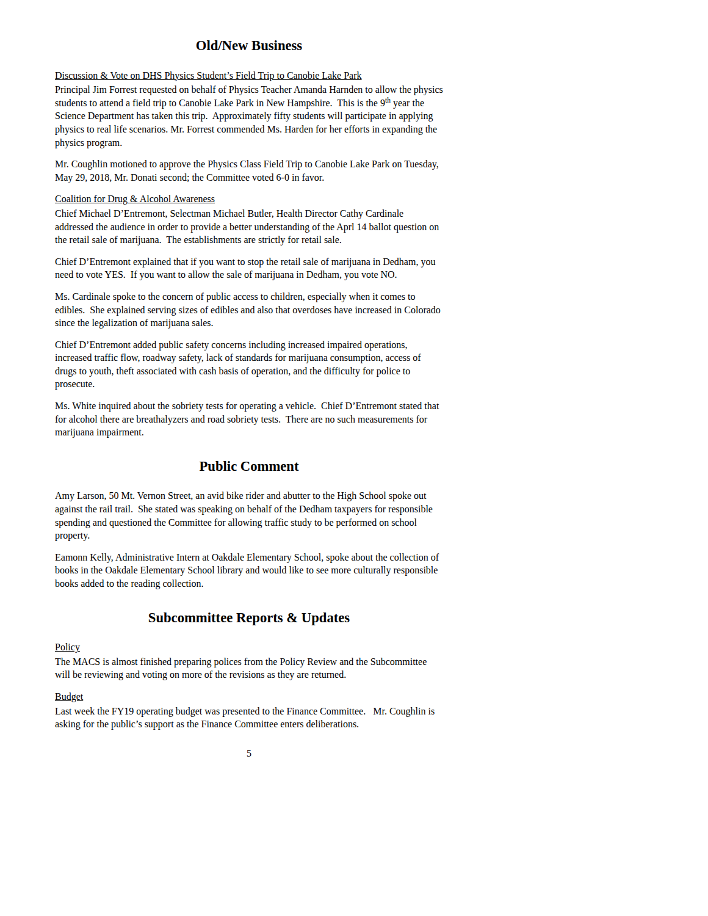Old/New Business
Discussion & Vote on DHS Physics Student’s Field Trip to Canobie Lake Park
Principal Jim Forrest requested on behalf of Physics Teacher Amanda Harnden to allow the physics students to attend a field trip to Canobie Lake Park in New Hampshire. This is the 9th year the Science Department has taken this trip. Approximately fifty students will participate in applying physics to real life scenarios. Mr. Forrest commended Ms. Harden for her efforts in expanding the physics program.
Mr. Coughlin motioned to approve the Physics Class Field Trip to Canobie Lake Park on Tuesday, May 29, 2018, Mr. Donati second; the Committee voted 6-0 in favor.
Coalition for Drug & Alcohol Awareness
Chief Michael D’Entremont, Selectman Michael Butler, Health Director Cathy Cardinale addressed the audience in order to provide a better understanding of the Aprl 14 ballot question on the retail sale of marijuana. The establishments are strictly for retail sale.
Chief D’Entremont explained that if you want to stop the retail sale of marijuana in Dedham, you need to vote YES. If you want to allow the sale of marijuana in Dedham, you vote NO.
Ms. Cardinale spoke to the concern of public access to children, especially when it comes to edibles. She explained serving sizes of edibles and also that overdoses have increased in Colorado since the legalization of marijuana sales.
Chief D’Entremont added public safety concerns including increased impaired operations, increased traffic flow, roadway safety, lack of standards for marijuana consumption, access of drugs to youth, theft associated with cash basis of operation, and the difficulty for police to prosecute.
Ms. White inquired about the sobriety tests for operating a vehicle. Chief D’Entremont stated that for alcohol there are breathalyzers and road sobriety tests. There are no such measurements for marijuana impairment.
Public Comment
Amy Larson, 50 Mt. Vernon Street, an avid bike rider and abutter to the High School spoke out against the rail trail. She stated was speaking on behalf of the Dedham taxpayers for responsible spending and questioned the Committee for allowing traffic study to be performed on school property.
Eamonn Kelly, Administrative Intern at Oakdale Elementary School, spoke about the collection of books in the Oakdale Elementary School library and would like to see more culturally responsible books added to the reading collection.
Subcommittee Reports & Updates
Policy
The MACS is almost finished preparing polices from the Policy Review and the Subcommittee will be reviewing and voting on more of the revisions as they are returned.
Budget
Last week the FY19 operating budget was presented to the Finance Committee. Mr. Coughlin is asking for the public’s support as the Finance Committee enters deliberations.
5